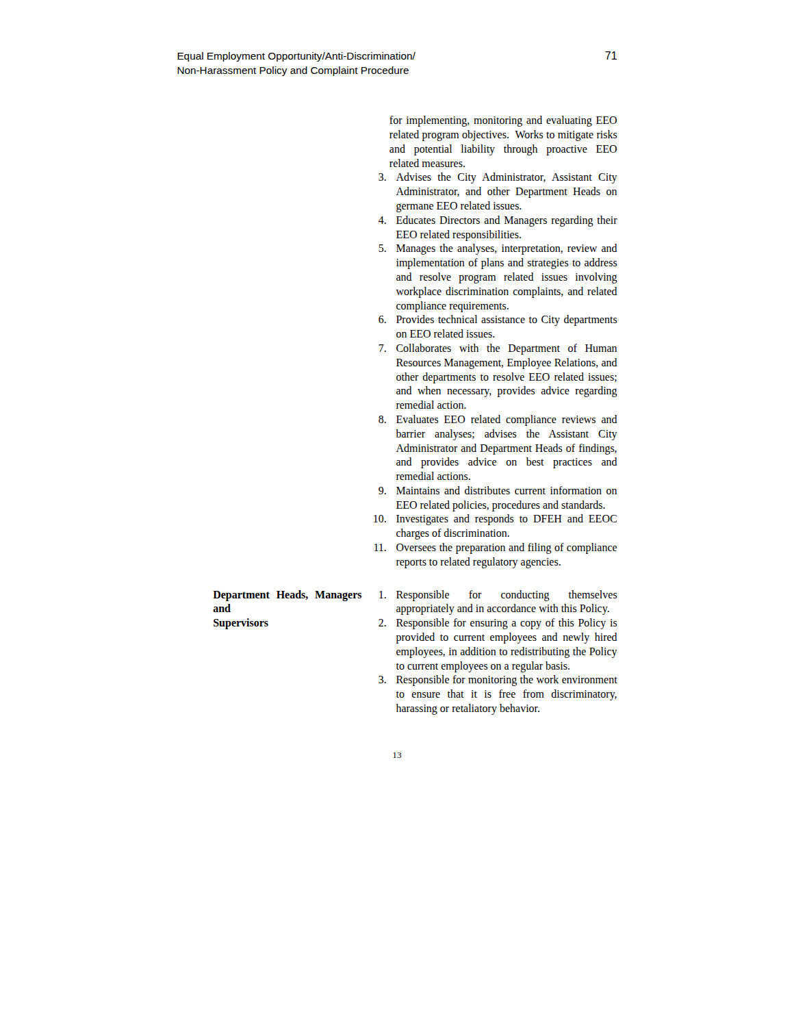Equal Employment Opportunity/Anti-Discrimination/
Non-Harassment Policy and Complaint Procedure
71
| | for implementing, monitoring and evaluating EEO related program objectives. Works to mitigate risks and potential liability through proactive EEO related measures. Advises the City Administrator, Assistant City Administrator, and other Department Heads on germane EEO related issues. Educates Directors and Managers regarding their EEO related responsibilities. Manages the analyses, interpretation, review and implementation of plans and strategies to address and resolve program related issues involving workplace discrimination complaints, and related compliance requirements. Provides technical assistance to City departments on EEO related issues. Collaborates with the Department of Human Resources Management, Employee Relations, and other departments to resolve EEO related issues; and when necessary, provides advice regarding remedial action. Evaluates EEO related compliance reviews and barrier analyses; advises the Assistant City Administrator and Department Heads of findings, and provides advice on best practices and remedial actions. Maintains and distributes current information on EEO related policies, procedures and standards. Investigates and responds to DFEH and EEOC charges of discrimination. Oversees the preparation and filing of compliance reports to related regulatory agencies. |
| Department Heads, Managers and Supervisors | Responsible for conducting themselves appropriately and in accordance with this Policy. Responsible for ensuring a copy of this Policy is provided to current employees and newly hired employees, in addition to redistributing the Policy to current employees on a regular basis. Responsible for monitoring the work environment to ensure that it is free from discriminatory, harassing or retaliatory behavior. |
13